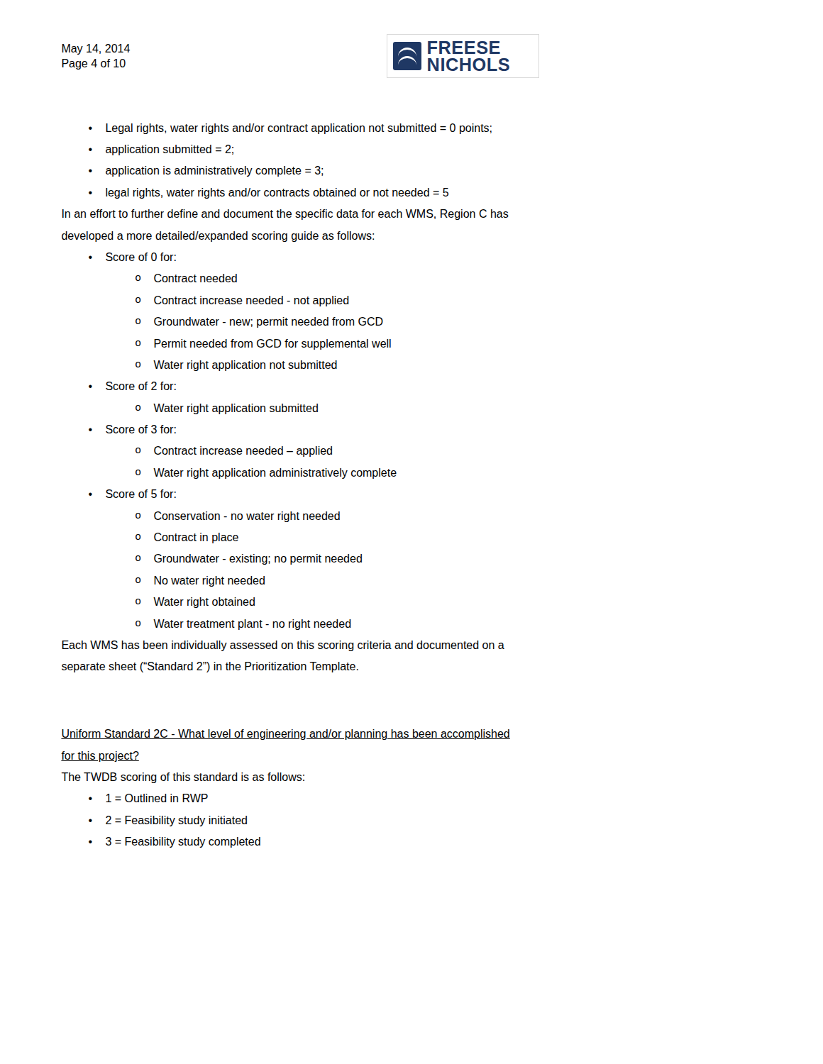May 14, 2014
Page 4 of 10
FREESE
NICHOLS
Legal rights, water rights and/or contract application not submitted = 0 points;
application submitted = 2;
application is administratively complete = 3;
legal rights, water rights and/or contracts obtained or not needed = 5
In an effort to further define and document the specific data for each WMS, Region C has developed a more detailed/expanded scoring guide as follows:
Score of 0 for:
Contract needed
Contract increase needed - not applied
Groundwater - new; permit needed from GCD
Permit needed from GCD for supplemental well
Water right application not submitted
Score of 2 for:
Water right application submitted
Score of 3 for:
Contract increase needed – applied
Water right application administratively complete
Score of 5 for:
Conservation - no water right needed
Contract in place
Groundwater - existing; no permit needed
No water right needed
Water right obtained
Water treatment plant - no right needed
Each WMS has been individually assessed on this scoring criteria and documented on a separate sheet (“Standard 2”) in the Prioritization Template.
Uniform Standard 2C - What level of engineering and/or planning has been accomplished for this project?
The TWDB scoring of this standard is as follows:
1 = Outlined in RWP
2 = Feasibility study initiated
3 = Feasibility study completed